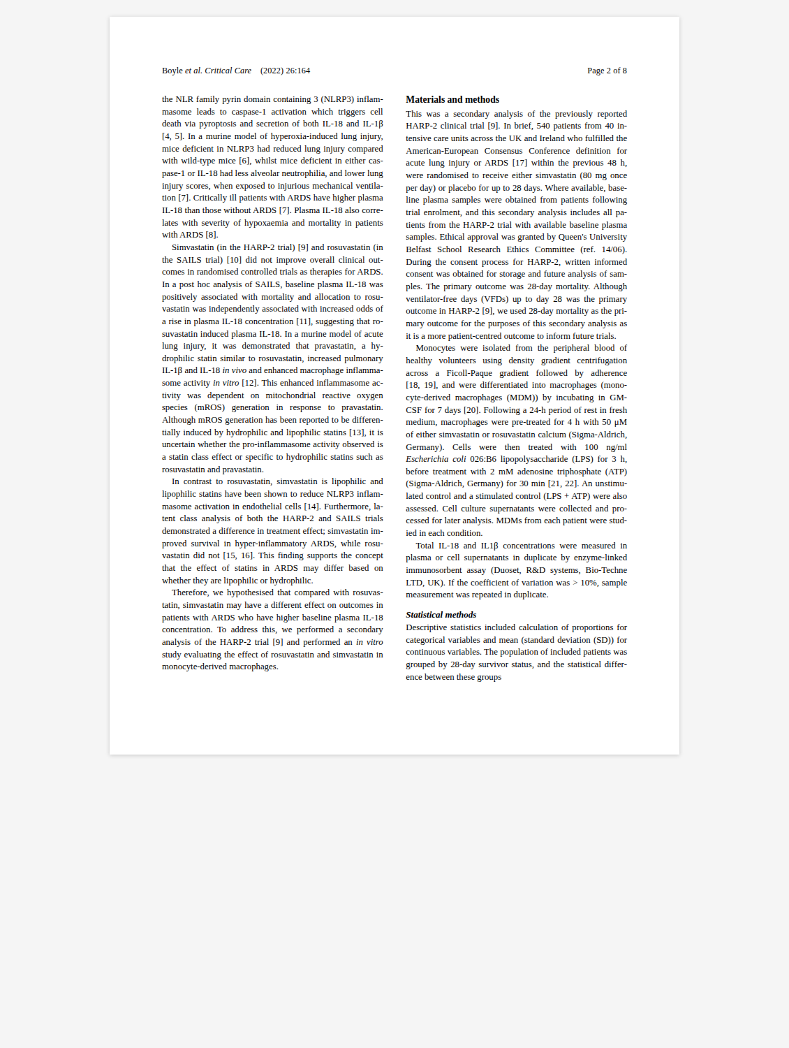Boyle et al. Critical Care (2022) 26:164
Page 2 of 8
the NLR family pyrin domain containing 3 (NLRP3) inflammasome leads to caspase-1 activation which triggers cell death via pyroptosis and secretion of both IL-18 and IL-1β [4, 5]. In a murine model of hyperoxia-induced lung injury, mice deficient in NLRP3 had reduced lung injury compared with wild-type mice [6], whilst mice deficient in either caspase-1 or IL-18 had less alveolar neutrophilia, and lower lung injury scores, when exposed to injurious mechanical ventilation [7]. Critically ill patients with ARDS have higher plasma IL-18 than those without ARDS [7]. Plasma IL-18 also correlates with severity of hypoxaemia and mortality in patients with ARDS [8].
Simvastatin (in the HARP-2 trial) [9] and rosuvastatin (in the SAILS trial) [10] did not improve overall clinical outcomes in randomised controlled trials as therapies for ARDS. In a post hoc analysis of SAILS, baseline plasma IL-18 was positively associated with mortality and allocation to rosuvastatin was independently associated with increased odds of a rise in plasma IL-18 concentration [11], suggesting that rosuvastatin induced plasma IL-18. In a murine model of acute lung injury, it was demonstrated that pravastatin, a hydrophilic statin similar to rosuvastatin, increased pulmonary IL-1β and IL-18 in vivo and enhanced macrophage inflammasome activity in vitro [12]. This enhanced inflammasome activity was dependent on mitochondrial reactive oxygen species (mROS) generation in response to pravastatin. Although mROS generation has been reported to be differentially induced by hydrophilic and lipophilic statins [13], it is uncertain whether the pro-inflammasome activity observed is a statin class effect or specific to hydrophilic statins such as rosuvastatin and pravastatin.
In contrast to rosuvastatin, simvastatin is lipophilic and lipophilic statins have been shown to reduce NLRP3 inflammasome activation in endothelial cells [14]. Furthermore, latent class analysis of both the HARP-2 and SAILS trials demonstrated a difference in treatment effect; simvastatin improved survival in hyper-inflammatory ARDS, while rosuvastatin did not [15, 16]. This finding supports the concept that the effect of statins in ARDS may differ based on whether they are lipophilic or hydrophilic.
Therefore, we hypothesised that compared with rosuvastatin, simvastatin may have a different effect on outcomes in patients with ARDS who have higher baseline plasma IL-18 concentration. To address this, we performed a secondary analysis of the HARP-2 trial [9] and performed an in vitro study evaluating the effect of rosuvastatin and simvastatin in monocyte-derived macrophages.
Materials and methods
This was a secondary analysis of the previously reported HARP-2 clinical trial [9]. In brief, 540 patients from 40 intensive care units across the UK and Ireland who fulfilled the American-European Consensus Conference definition for acute lung injury or ARDS [17] within the previous 48 h, were randomised to receive either simvastatin (80 mg once per day) or placebo for up to 28 days. Where available, baseline plasma samples were obtained from patients following trial enrolment, and this secondary analysis includes all patients from the HARP-2 trial with available baseline plasma samples. Ethical approval was granted by Queen's University Belfast School Research Ethics Committee (ref. 14/06). During the consent process for HARP-2, written informed consent was obtained for storage and future analysis of samples. The primary outcome was 28-day mortality. Although ventilator-free days (VFDs) up to day 28 was the primary outcome in HARP-2 [9], we used 28-day mortality as the primary outcome for the purposes of this secondary analysis as it is a more patient-centred outcome to inform future trials.
Monocytes were isolated from the peripheral blood of healthy volunteers using density gradient centrifugation across a Ficoll-Paque gradient followed by adherence [18, 19], and were differentiated into macrophages (monocyte-derived macrophages (MDM)) by incubating in GM-CSF for 7 days [20]. Following a 24-h period of rest in fresh medium, macrophages were pre-treated for 4 h with 50 μM of either simvastatin or rosuvastatin calcium (Sigma-Aldrich, Germany). Cells were then treated with 100 ng/ml Escherichia coli 026:B6 lipopolysaccharide (LPS) for 3 h, before treatment with 2 mM adenosine triphosphate (ATP) (Sigma-Aldrich, Germany) for 30 min [21, 22]. An unstimulated control and a stimulated control (LPS + ATP) were also assessed. Cell culture supernatants were collected and processed for later analysis. MDMs from each patient were studied in each condition.
Total IL-18 and IL1β concentrations were measured in plasma or cell supernatants in duplicate by enzyme-linked immunosorbent assay (Duoset, R&D systems, Bio-Techne LTD, UK). If the coefficient of variation was > 10%, sample measurement was repeated in duplicate.
Statistical methods
Descriptive statistics included calculation of proportions for categorical variables and mean (standard deviation (SD)) for continuous variables. The population of included patients was grouped by 28-day survivor status, and the statistical difference between these groups